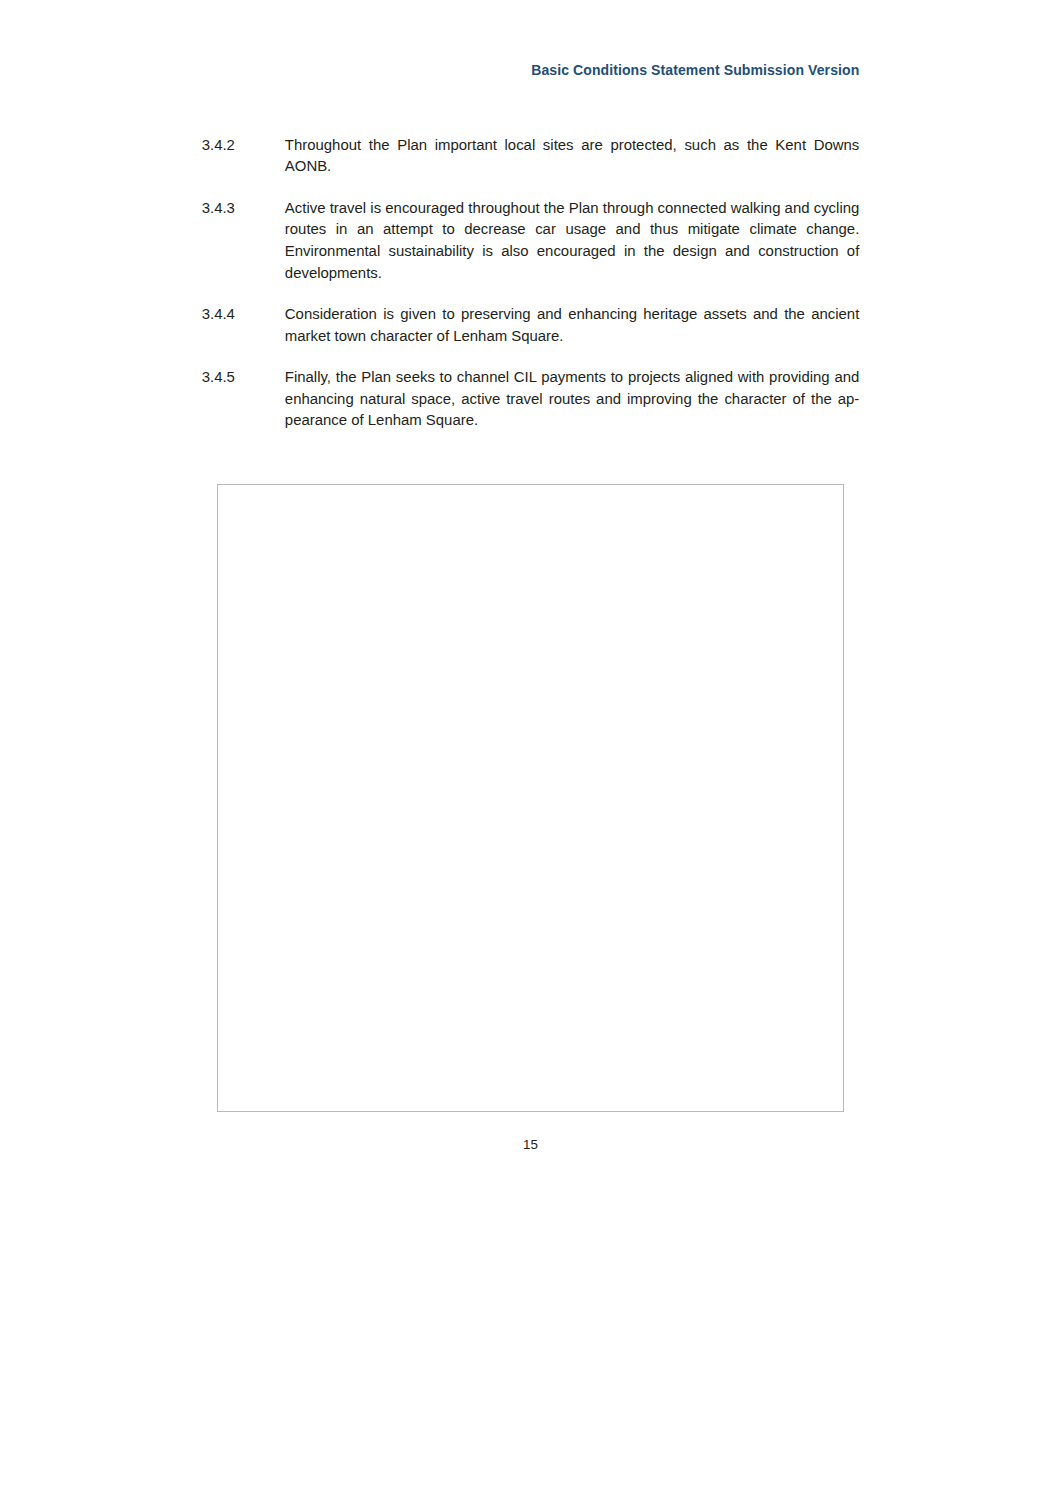Basic Conditions Statement Submission Version
3.4.2
Throughout the Plan important local sites are protected, such as the Kent Downs AONB.
3.4.3
Active travel is encouraged throughout the Plan through connected walking and cycling routes in an attempt to decrease car usage and thus mitigate climate change. Environmental sustainability is also encouraged in the design and construction of developments.
3.4.4
Consideration is given to preserving and enhancing heritage assets and the ancient market town character of Lenham Square.
3.4.5
Finally, the Plan seeks to channel CIL payments to projects aligned with providing and enhancing natural space, active travel routes and improving the character of the appearance of Lenham Square.
15